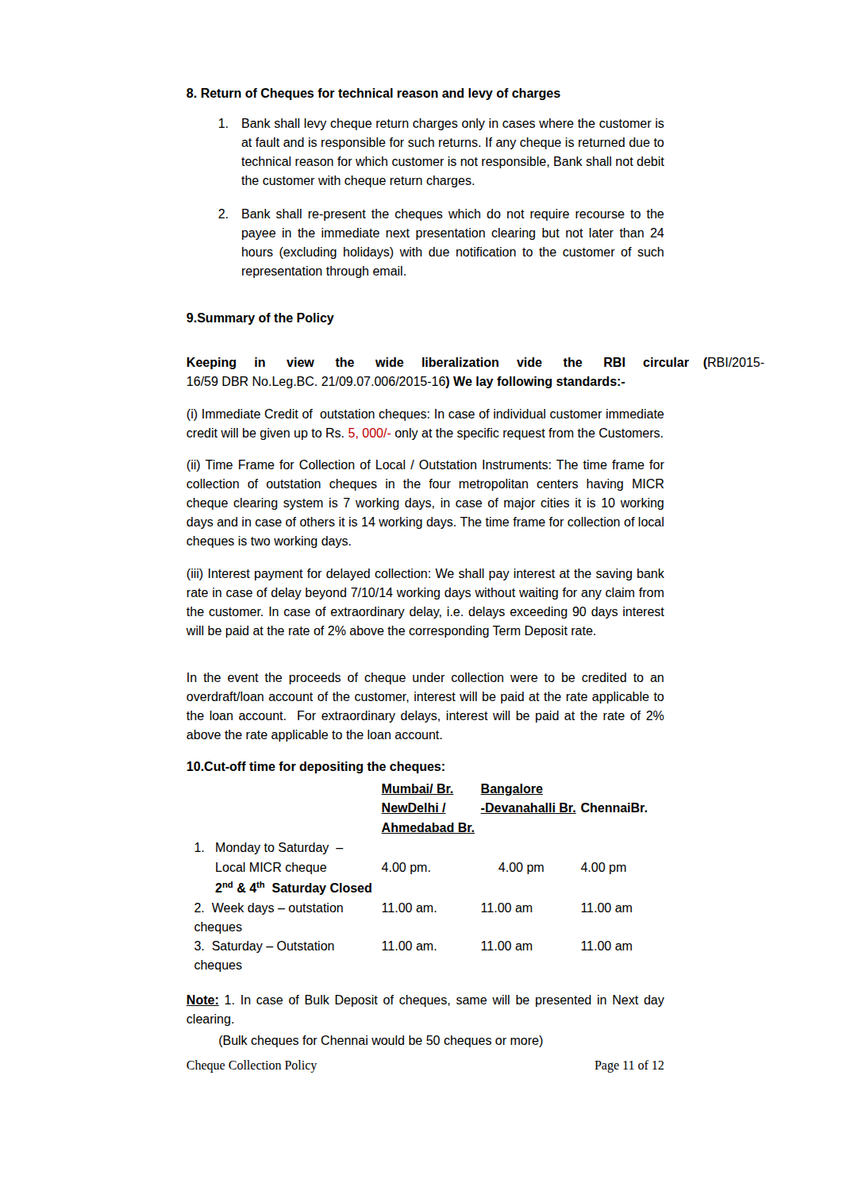8. Return of Cheques for technical reason and levy of charges
Bank shall levy cheque return charges only in cases where the customer is at fault and is responsible for such returns. If any cheque is returned due to technical reason for which customer is not responsible, Bank shall not debit the customer with cheque return charges.
Bank shall re-present the cheques which do not require recourse to the payee in the immediate next presentation clearing but not later than 24 hours (excluding holidays) with due notification to the customer of such representation through email.
9.Summary of the Policy
Keeping in view the wide liberalization vide the RBI circular (RBI/2015-16/59 DBR No.Leg.BC. 21/09.07.006/2015-16) We lay following standards:-
(i) Immediate Credit of outstation cheques: In case of individual customer immediate credit will be given up to Rs. 5, 000/- only at the specific request from the Customers.
(ii) Time Frame for Collection of Local / Outstation Instruments: The time frame for collection of outstation cheques in the four metropolitan centers having MICR cheque clearing system is 7 working days, in case of major cities it is 10 working days and in case of others it is 14 working days. The time frame for collection of local cheques is two working days.
(iii) Interest payment for delayed collection: We shall pay interest at the saving bank rate in case of delay beyond 7/10/14 working days without waiting for any claim from the customer. In case of extraordinary delay, i.e. delays exceeding 90 days interest will be paid at the rate of 2% above the corresponding Term Deposit rate.
In the event the proceeds of cheque under collection were to be credited to an overdraft/loan account of the customer, interest will be paid at the rate applicable to the loan account. For extraordinary delays, interest will be paid at the rate of 2% above the rate applicable to the loan account.
10.Cut-off time for depositing the cheques:
| | Mumbai/ Br. | Bangalore | |
| | NewDelhi / | -Devanahalli Br. | ChennaiBr. |
| | Ahmedabad Br. | | |
| 1. Monday to Saturday – | | | |
| Local MICR cheque | 4.00 pm. | 4.00 pm | 4.00 pm |
| 2 nd & 4 th Saturday Closed | | | |
| 2. Week days – outstation cheques | 11.00 am. | 11.00 am | 11.00 am |
| 3. Saturday – Outstation cheques | 11.00 am. | 11.00 am | 11.00 am |
Note: 1. In case of Bulk Deposit of cheques, same will be presented in Next day clearing.
(Bulk cheques for Chennai would be 50 cheques or more)
Cheque Collection Policy Page 11 of 12